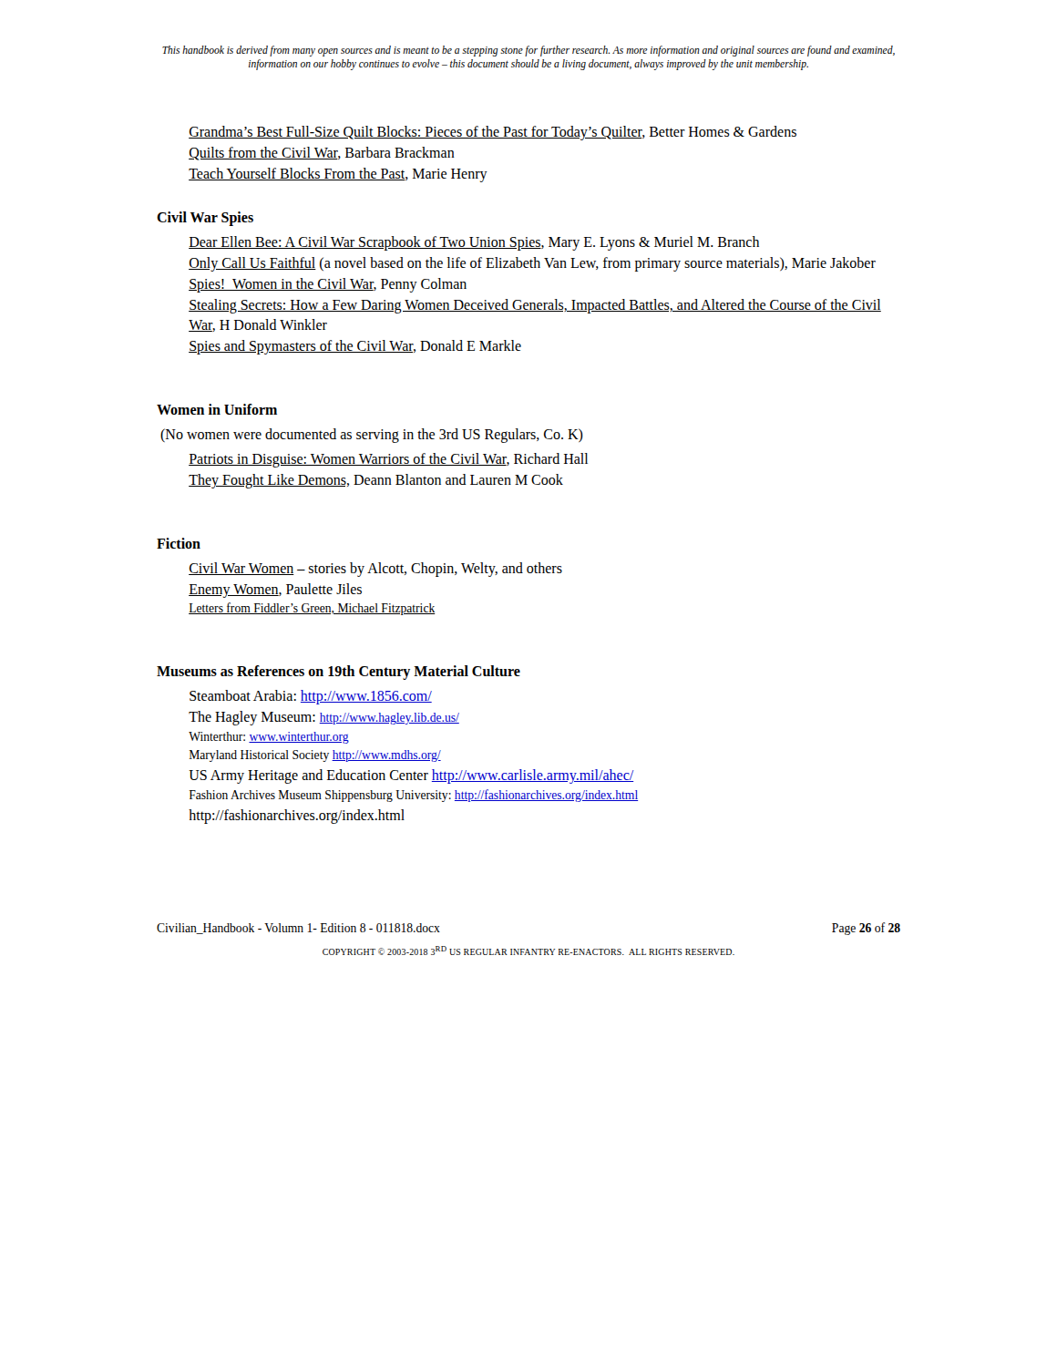This handbook is derived from many open sources and is meant to be a stepping stone for further research. As more information and original sources are found and examined, information on our hobby continues to evolve – this document should be a living document, always improved by the unit membership.
Grandma’s Best Full-Size Quilt Blocks: Pieces of the Past for Today’s Quilter, Better Homes & Gardens
Quilts from the Civil War, Barbara Brackman
Teach Yourself Blocks From the Past, Marie Henry
Civil War Spies
Dear Ellen Bee: A Civil War Scrapbook of Two Union Spies, Mary E. Lyons & Muriel M. Branch
Only Call Us Faithful (a novel based on the life of Elizabeth Van Lew, from primary source materials), Marie Jakober
Spies! Women in the Civil War, Penny Colman
Stealing Secrets: How a Few Daring Women Deceived Generals, Impacted Battles, and Altered the Course of the Civil War, H Donald Winkler
Spies and Spymasters of the Civil War, Donald E Markle
Women in Uniform
(No women were documented as serving in the 3rd US Regulars, Co. K)
Patriots in Disguise: Women Warriors of the Civil War, Richard Hall
They Fought Like Demons, Deann Blanton and Lauren M Cook
Fiction
Civil War Women – stories by Alcott, Chopin, Welty, and others
Enemy Women, Paulette Jiles
Letters from Fiddler’s Green, Michael Fitzpatrick
Museums as References on 19th Century Material Culture
Steamboat Arabia: http://www.1856.com/
The Hagley Museum: http://www.hagley.lib.de.us/
Winterthur: www.winterthur.org
Maryland Historical Society http://www.mdhs.org/
US Army Heritage and Education Center http://www.carlisle.army.mil/ahec/
Fashion Archives Museum Shippensburg University: http://fashionarchives.org/index.html
http://fashionarchives.org/index.html
Civilian_Handbook - Volumn 1- Edition 8 - 011818.docx Page 26 of 28
COPYRIGHT © 2003-2018 3RD US REGULAR INFANTRY RE-ENACTORS. ALL RIGHTS RESERVED.